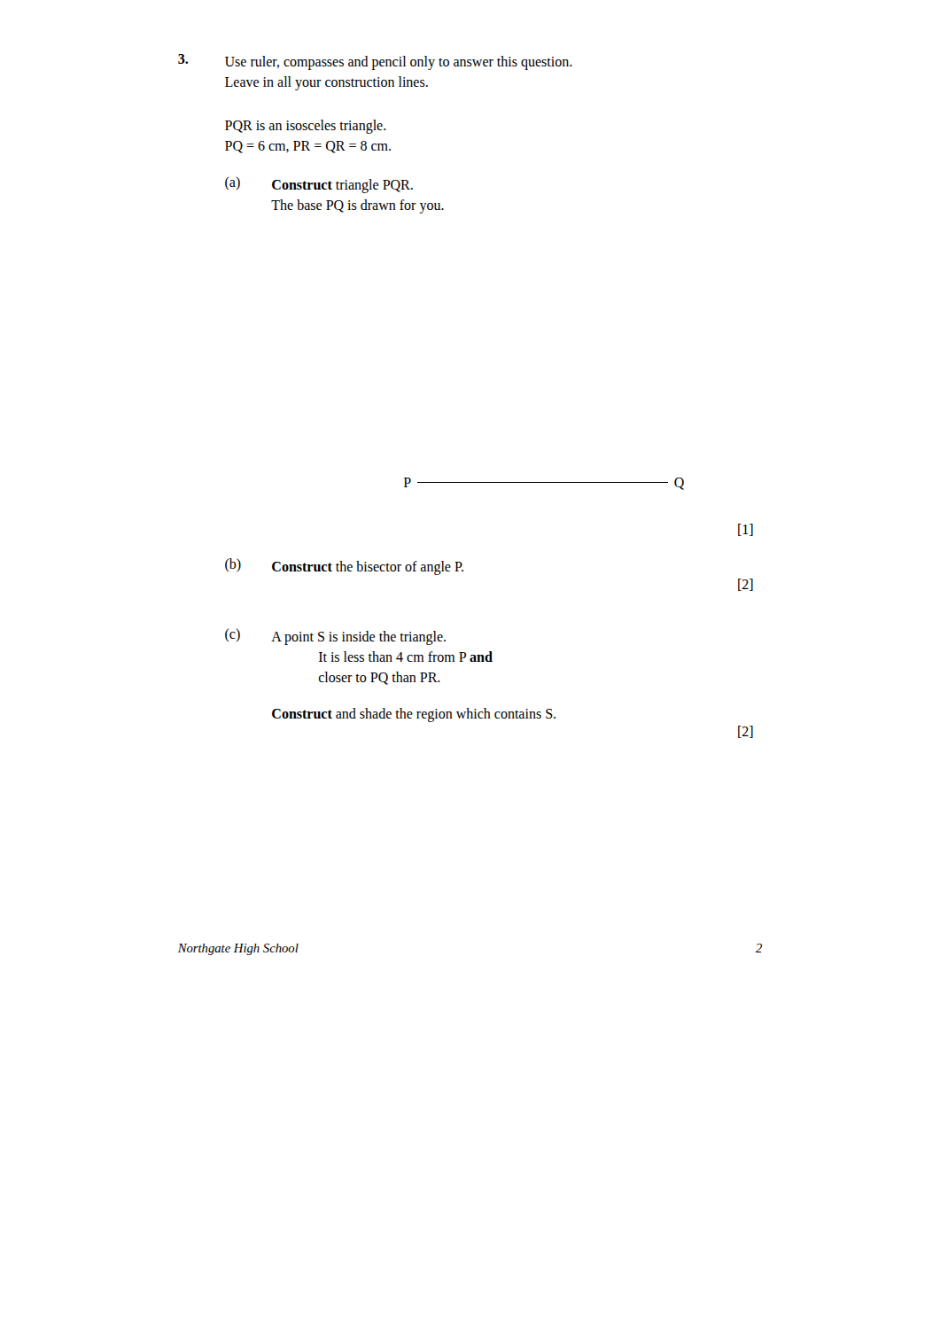3.
Use ruler, compasses and pencil only to answer this question.
Leave in all your construction lines.
PQR is an isosceles triangle.
PQ = 6 cm, PR = QR = 8 cm.
(a)
Construct triangle PQR.
The base PQ is drawn for you.
P Q
[1]
(b)
Construct the bisector of angle P.
[2]
(c)
A point S is inside the triangle.
It is less than 4 cm from P and
closer to PQ than PR.
Construct and shade the region which contains S.
[2]
Northgate High School 2